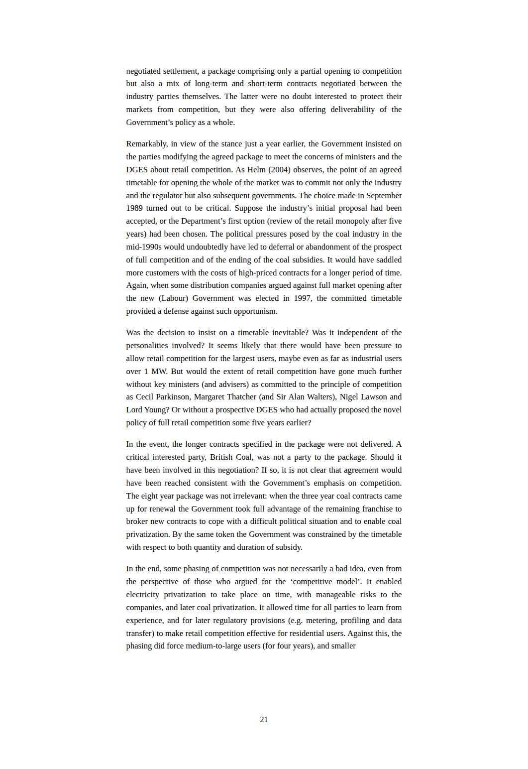negotiated settlement, a package comprising only a partial opening to competition but also a mix of long-term and short-term contracts negotiated between the industry parties themselves. The latter were no doubt interested to protect their markets from competition, but they were also offering deliverability of the Government’s policy as a whole.
Remarkably, in view of the stance just a year earlier, the Government insisted on the parties modifying the agreed package to meet the concerns of ministers and the DGES about retail competition. As Helm (2004) observes, the point of an agreed timetable for opening the whole of the market was to commit not only the industry and the regulator but also subsequent governments. The choice made in September 1989 turned out to be critical. Suppose the industry’s initial proposal had been accepted, or the Department’s first option (review of the retail monopoly after five years) had been chosen. The political pressures posed by the coal industry in the mid-1990s would undoubtedly have led to deferral or abandonment of the prospect of full competition and of the ending of the coal subsidies. It would have saddled more customers with the costs of high-priced contracts for a longer period of time. Again, when some distribution companies argued against full market opening after the new (Labour) Government was elected in 1997, the committed timetable provided a defense against such opportunism.
Was the decision to insist on a timetable inevitable? Was it independent of the personalities involved? It seems likely that there would have been pressure to allow retail competition for the largest users, maybe even as far as industrial users over 1 MW. But would the extent of retail competition have gone much further without key ministers (and advisers) as committed to the principle of competition as Cecil Parkinson, Margaret Thatcher (and Sir Alan Walters), Nigel Lawson and Lord Young? Or without a prospective DGES who had actually proposed the novel policy of full retail competition some five years earlier?
In the event, the longer contracts specified in the package were not delivered. A critical interested party, British Coal, was not a party to the package. Should it have been involved in this negotiation? If so, it is not clear that agreement would have been reached consistent with the Government’s emphasis on competition. The eight year package was not irrelevant: when the three year coal contracts came up for renewal the Government took full advantage of the remaining franchise to broker new contracts to cope with a difficult political situation and to enable coal privatization. By the same token the Government was constrained by the timetable with respect to both quantity and duration of subsidy.
In the end, some phasing of competition was not necessarily a bad idea, even from the perspective of those who argued for the ‘competitive model’. It enabled electricity privatization to take place on time, with manageable risks to the companies, and later coal privatization. It allowed time for all parties to learn from experience, and for later regulatory provisions (e.g. metering, profiling and data transfer) to make retail competition effective for residential users. Against this, the phasing did force medium-to-large users (for four years), and smaller
21